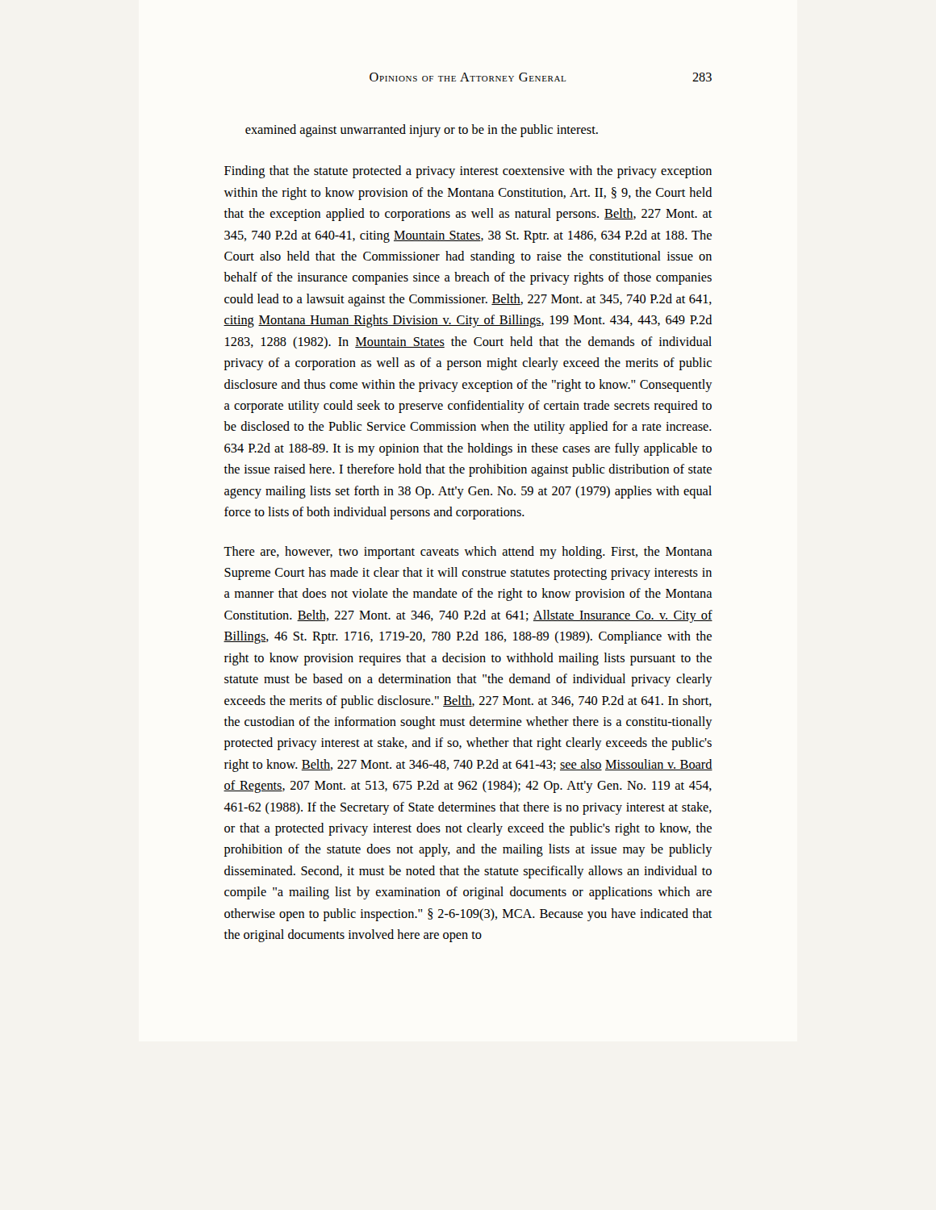Opinions of the Attorney General 283
examined against unwarranted injury or to be in the public interest.
Finding that the statute protected a privacy interest coextensive with the privacy exception within the right to know provision of the Montana Constitution, Art. II, § 9, the Court held that the exception applied to corporations as well as natural persons. Belth, 227 Mont. at 345, 740 P.2d at 640-41, citing Mountain States, 38 St. Rptr. at 1486, 634 P.2d at 188. The Court also held that the Commissioner had standing to raise the constitutional issue on behalf of the insurance companies since a breach of the privacy rights of those companies could lead to a lawsuit against the Commissioner. Belth, 227 Mont. at 345, 740 P.2d at 641, citing Montana Human Rights Division v. City of Billings, 199 Mont. 434, 443, 649 P.2d 1283, 1288 (1982). In Mountain States the Court held that the demands of individual privacy of a corporation as well as of a person might clearly exceed the merits of public disclosure and thus come within the privacy exception of the "right to know." Consequently a corporate utility could seek to preserve confidentiality of certain trade secrets required to be disclosed to the Public Service Commission when the utility applied for a rate increase. 634 P.2d at 188-89. It is my opinion that the holdings in these cases are fully applicable to the issue raised here. I therefore hold that the prohibition against public distribution of state agency mailing lists set forth in 38 Op. Att'y Gen. No. 59 at 207 (1979) applies with equal force to lists of both individual persons and corporations.
There are, however, two important caveats which attend my holding. First, the Montana Supreme Court has made it clear that it will construe statutes protecting privacy interests in a manner that does not violate the mandate of the right to know provision of the Montana Constitution. Belth, 227 Mont. at 346, 740 P.2d at 641; Allstate Insurance Co. v. City of Billings, 46 St. Rptr. 1716, 1719-20, 780 P.2d 186, 188-89 (1989). Compliance with the right to know provision requires that a decision to withhold mailing lists pursuant to the statute must be based on a determination that "the demand of individual privacy clearly exceeds the merits of public disclosure." Belth, 227 Mont. at 346, 740 P.2d at 641. In short, the custodian of the information sought must determine whether there is a constitu-tionally protected privacy interest at stake, and if so, whether that right clearly exceeds the public's right to know. Belth, 227 Mont. at 346-48, 740 P.2d at 641-43; see also Missoulian v. Board of Regents, 207 Mont. at 513, 675 P.2d at 962 (1984); 42 Op. Att'y Gen. No. 119 at 454, 461-62 (1988). If the Secretary of State determines that there is no privacy interest at stake, or that a protected privacy interest does not clearly exceed the public's right to know, the prohibition of the statute does not apply, and the mailing lists at issue may be publicly disseminated. Second, it must be noted that the statute specifically allows an individual to compile "a mailing list by examination of original documents or applications which are otherwise open to public inspection." § 2-6-109(3), MCA. Because you have indicated that the original documents involved here are open to